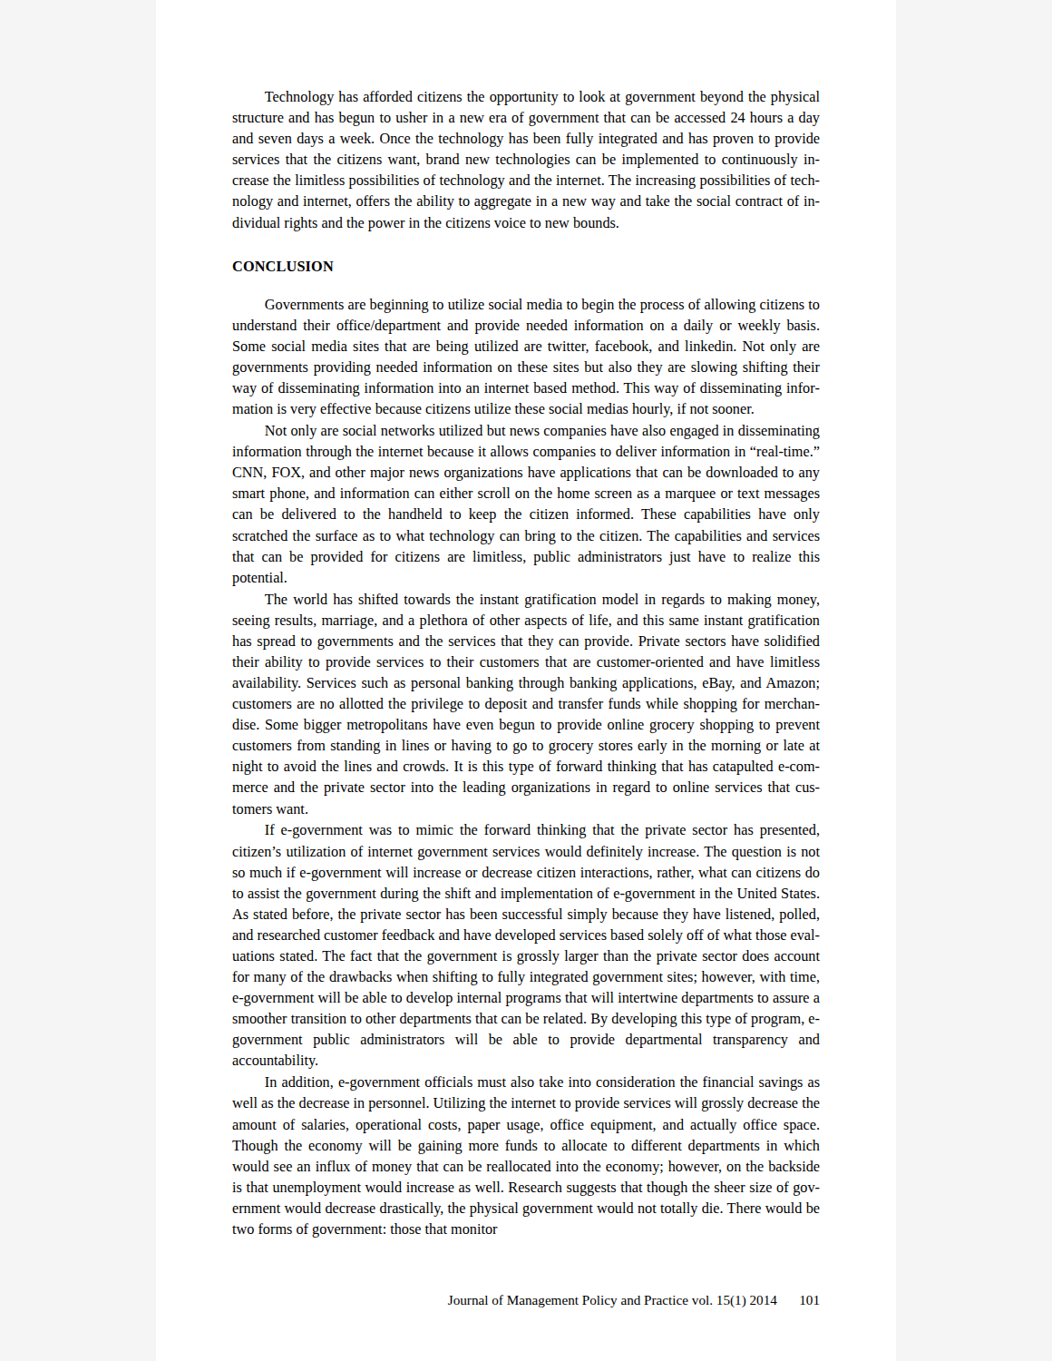Technology has afforded citizens the opportunity to look at government beyond the physical structure and has begun to usher in a new era of government that can be accessed 24 hours a day and seven days a week. Once the technology has been fully integrated and has proven to provide services that the citizens want, brand new technologies can be implemented to continuously increase the limitless possibilities of technology and the internet. The increasing possibilities of technology and internet, offers the ability to aggregate in a new way and take the social contract of individual rights and the power in the citizens voice to new bounds.
CONCLUSION
Governments are beginning to utilize social media to begin the process of allowing citizens to understand their office/department and provide needed information on a daily or weekly basis. Some social media sites that are being utilized are twitter, facebook, and linkedin. Not only are governments providing needed information on these sites but also they are slowing shifting their way of disseminating information into an internet based method. This way of disseminating information is very effective because citizens utilize these social medias hourly, if not sooner.
Not only are social networks utilized but news companies have also engaged in disseminating information through the internet because it allows companies to deliver information in “real-time.” CNN, FOX, and other major news organizations have applications that can be downloaded to any smart phone, and information can either scroll on the home screen as a marquee or text messages can be delivered to the handheld to keep the citizen informed. These capabilities have only scratched the surface as to what technology can bring to the citizen. The capabilities and services that can be provided for citizens are limitless, public administrators just have to realize this potential.
The world has shifted towards the instant gratification model in regards to making money, seeing results, marriage, and a plethora of other aspects of life, and this same instant gratification has spread to governments and the services that they can provide. Private sectors have solidified their ability to provide services to their customers that are customer-oriented and have limitless availability. Services such as personal banking through banking applications, eBay, and Amazon; customers are no allotted the privilege to deposit and transfer funds while shopping for merchandise. Some bigger metropolitans have even begun to provide online grocery shopping to prevent customers from standing in lines or having to go to grocery stores early in the morning or late at night to avoid the lines and crowds. It is this type of forward thinking that has catapulted e-commerce and the private sector into the leading organizations in regard to online services that customers want.
If e-government was to mimic the forward thinking that the private sector has presented, citizen’s utilization of internet government services would definitely increase. The question is not so much if e-government will increase or decrease citizen interactions, rather, what can citizens do to assist the government during the shift and implementation of e-government in the United States. As stated before, the private sector has been successful simply because they have listened, polled, and researched customer feedback and have developed services based solely off of what those evaluations stated. The fact that the government is grossly larger than the private sector does account for many of the drawbacks when shifting to fully integrated government sites; however, with time, e-government will be able to develop internal programs that will intertwine departments to assure a smoother transition to other departments that can be related. By developing this type of program, e-government public administrators will be able to provide departmental transparency and accountability.
In addition, e-government officials must also take into consideration the financial savings as well as the decrease in personnel. Utilizing the internet to provide services will grossly decrease the amount of salaries, operational costs, paper usage, office equipment, and actually office space. Though the economy will be gaining more funds to allocate to different departments in which would see an influx of money that can be reallocated into the economy; however, on the backside is that unemployment would increase as well. Research suggests that though the sheer size of government would decrease drastically, the physical government would not totally die. There would be two forms of government: those that monitor
Journal of Management Policy and Practice vol. 15(1) 2014101